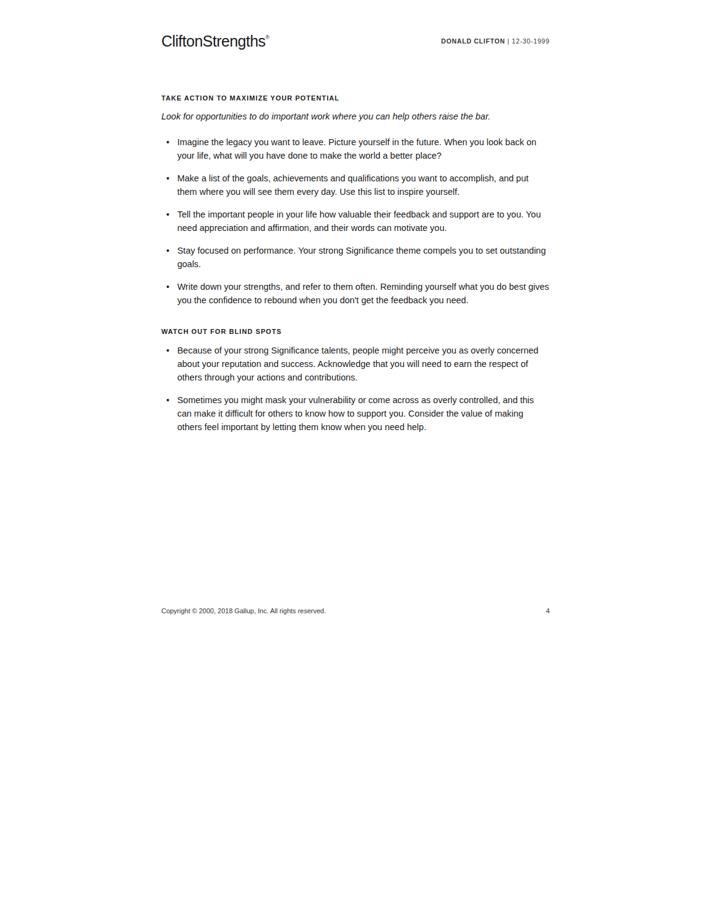Clifton Strengths®
DONALD CLIFTON | 12-30-1999
TAKE ACTION TO MAXIMIZE YOUR POTENTIAL
Look for opportunities to do important work where you can help others raise the bar.
Imagine the legacy you want to leave. Picture yourself in the future. When you look back on your life, what will you have done to make the world a better place?
Make a list of the goals, achievements and qualifications you want to accomplish, and put them where you will see them every day. Use this list to inspire yourself.
Tell the important people in your life how valuable their feedback and support are to you. You need appreciation and affirmation, and their words can motivate you.
Stay focused on performance. Your strong Significance theme compels you to set outstanding goals.
Write down your strengths, and refer to them often. Reminding yourself what you do best gives you the confidence to rebound when you don't get the feedback you need.
WATCH OUT FOR BLIND SPOTS
Because of your strong Significance talents, people might perceive you as overly concerned about your reputation and success. Acknowledge that you will need to earn the respect of others through your actions and contributions.
Sometimes you might mask your vulnerability or come across as overly controlled, and this can make it difficult for others to know how to support you. Consider the value of making others feel important by letting them know when you need help.
Copyright © 2000, 2018 Gallup, Inc. All rights reserved.
4